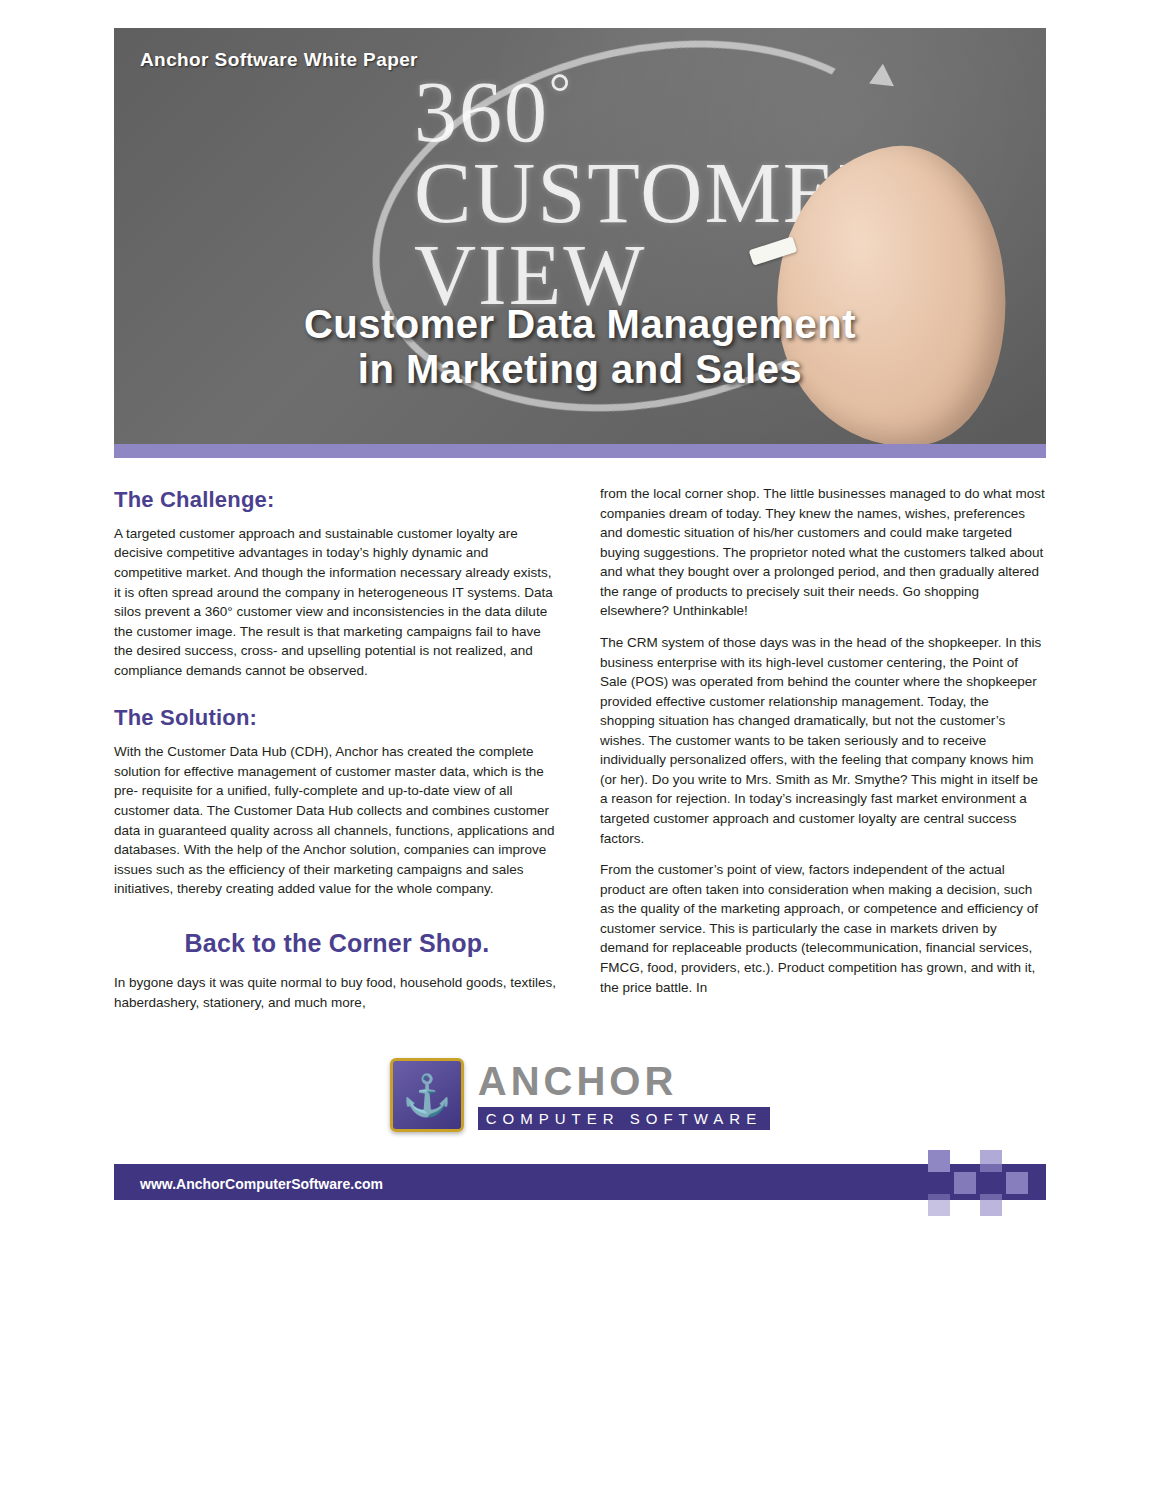360°
CUSTOMER
VIEW
Anchor Software White Paper
Customer Data Management
in Marketing and Sales
The Challenge:
A targeted customer approach and sustainable customer loyalty are decisive competitive advantages in today’s highly dynamic and competitive market. And though the information necessary already exists, it is often spread around the company in heterogeneous IT systems. Data silos prevent a 360° customer view and inconsistencies in the data dilute the customer image. The result is that marketing campaigns fail to have the desired success, cross- and upselling potential is not realized, and compliance demands cannot be observed.
The Solution:
With the Customer Data Hub (CDH), Anchor has created the complete solution for effective management of customer master data, which is the pre- requisite for a unified, fully-complete and up-to-date view of all customer data. The Customer Data Hub collects and combines customer data in guaranteed quality across all channels, functions, applications and databases. With the help of the Anchor solution, companies can improve issues such as the efficiency of their marketing campaigns and sales initiatives, thereby creating added value for the whole company.
Back to the Corner Shop.
In bygone days it was quite normal to buy food, household goods, textiles, haberdashery, stationery, and much more,
from the local corner shop. The little businesses managed to do what most companies dream of today. They knew the names, wishes, preferences and domestic situation of his/her customers and could make targeted buying suggestions. The proprietor noted what the customers talked about and what they bought over a prolonged period, and then gradually altered the range of products to precisely suit their needs. Go shopping elsewhere? Unthinkable!
The CRM system of those days was in the head of the shopkeeper. In this business enterprise with its high-level customer centering, the Point of Sale (POS) was operated from behind the counter where the shopkeeper provided effective customer relationship management. Today, the shopping situation has changed dramatically, but not the customer’s wishes. The customer wants to be taken seriously and to receive individually personalized offers, with the feeling that company knows him (or her). Do you write to Mrs. Smith as Mr. Smythe? This might in itself be a reason for rejection. In today’s increasingly fast market environment a targeted customer approach and customer loyalty are central success factors.
From the customer’s point of view, factors independent of the actual product are often taken into consideration when making a decision, such as the quality of the marketing approach, or competence and efficiency of customer service. This is particularly the case in markets driven by demand for replaceable products (telecommunication, financial services, FMCG, food, providers, etc.). Product competition has grown, and with it, the price battle. In
ANCHOR
COMPUTER SOFTWARE
www.AnchorComputerSoftware.com